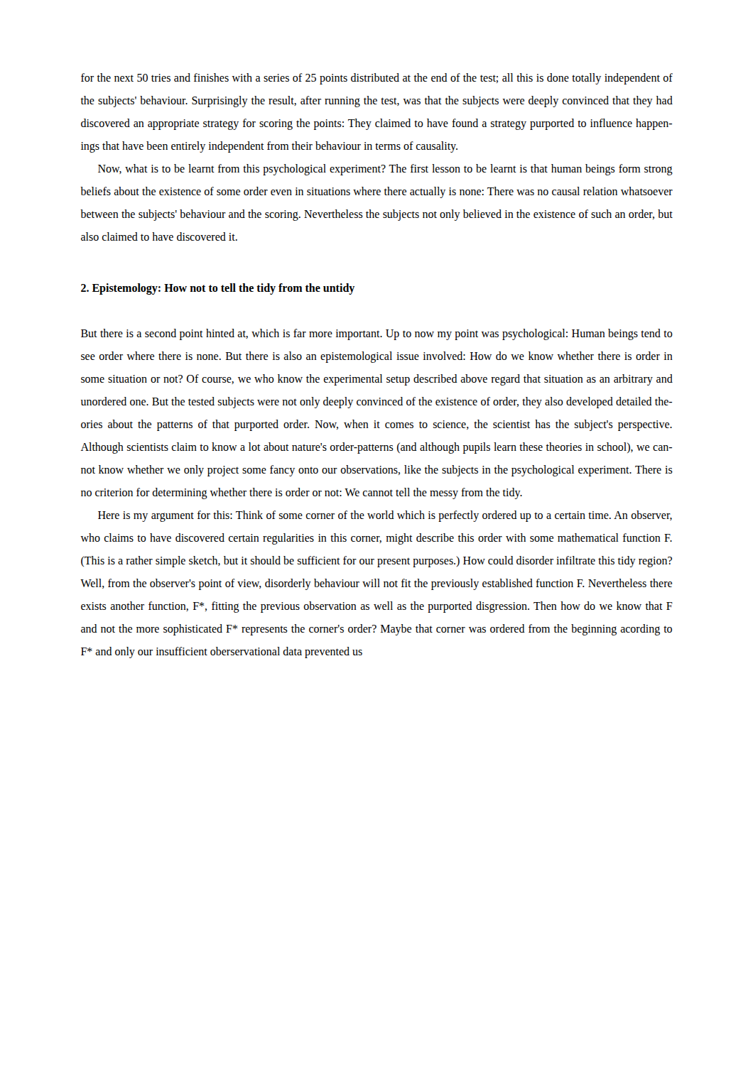for the next 50 tries and finishes with a series of 25 points distributed at the end of the test; all this is done totally independent of the subjects' behaviour. Surprisingly the result, after running the test, was that the subjects were deeply convinced that they had discovered an appropriate strategy for scoring the points: They claimed to have found a strategy purported to influence happenings that have been entirely independent from their behaviour in terms of causality.
Now, what is to be learnt from this psychological experiment? The first lesson to be learnt is that human beings form strong beliefs about the existence of some order even in situations where there actually is none: There was no causal relation whatsoever between the subjects' behaviour and the scoring. Nevertheless the subjects not only believed in the existence of such an order, but also claimed to have discovered it.
2. Epistemology: How not to tell the tidy from the untidy
But there is a second point hinted at, which is far more important. Up to now my point was psychological: Human beings tend to see order where there is none. But there is also an epistemological issue involved: How do we know whether there is order in some situation or not? Of course, we who know the experimental setup described above regard that situation as an arbitrary and unordered one. But the tested subjects were not only deeply convinced of the existence of order, they also developed detailed theories about the patterns of that purported order. Now, when it comes to science, the scientist has the subject's perspective. Although scientists claim to know a lot about nature's order-patterns (and although pupils learn these theories in school), we cannot know whether we only project some fancy onto our observations, like the subjects in the psychological experiment. There is no criterion for determining whether there is order or not: We cannot tell the messy from the tidy.
Here is my argument for this: Think of some corner of the world which is perfectly ordered up to a certain time. An observer, who claims to have discovered certain regularities in this corner, might describe this order with some mathematical function F. (This is a rather simple sketch, but it should be sufficient for our present purposes.) How could disorder infiltrate this tidy region? Well, from the observer's point of view, disorderly behaviour will not fit the previously established function F. Nevertheless there exists another function, F*, fitting the previous observation as well as the purported disgression. Then how do we know that F and not the more sophisticated F* represents the corner's order? Maybe that corner was ordered from the beginning acording to F* and only our insufficient oberservational data prevented us